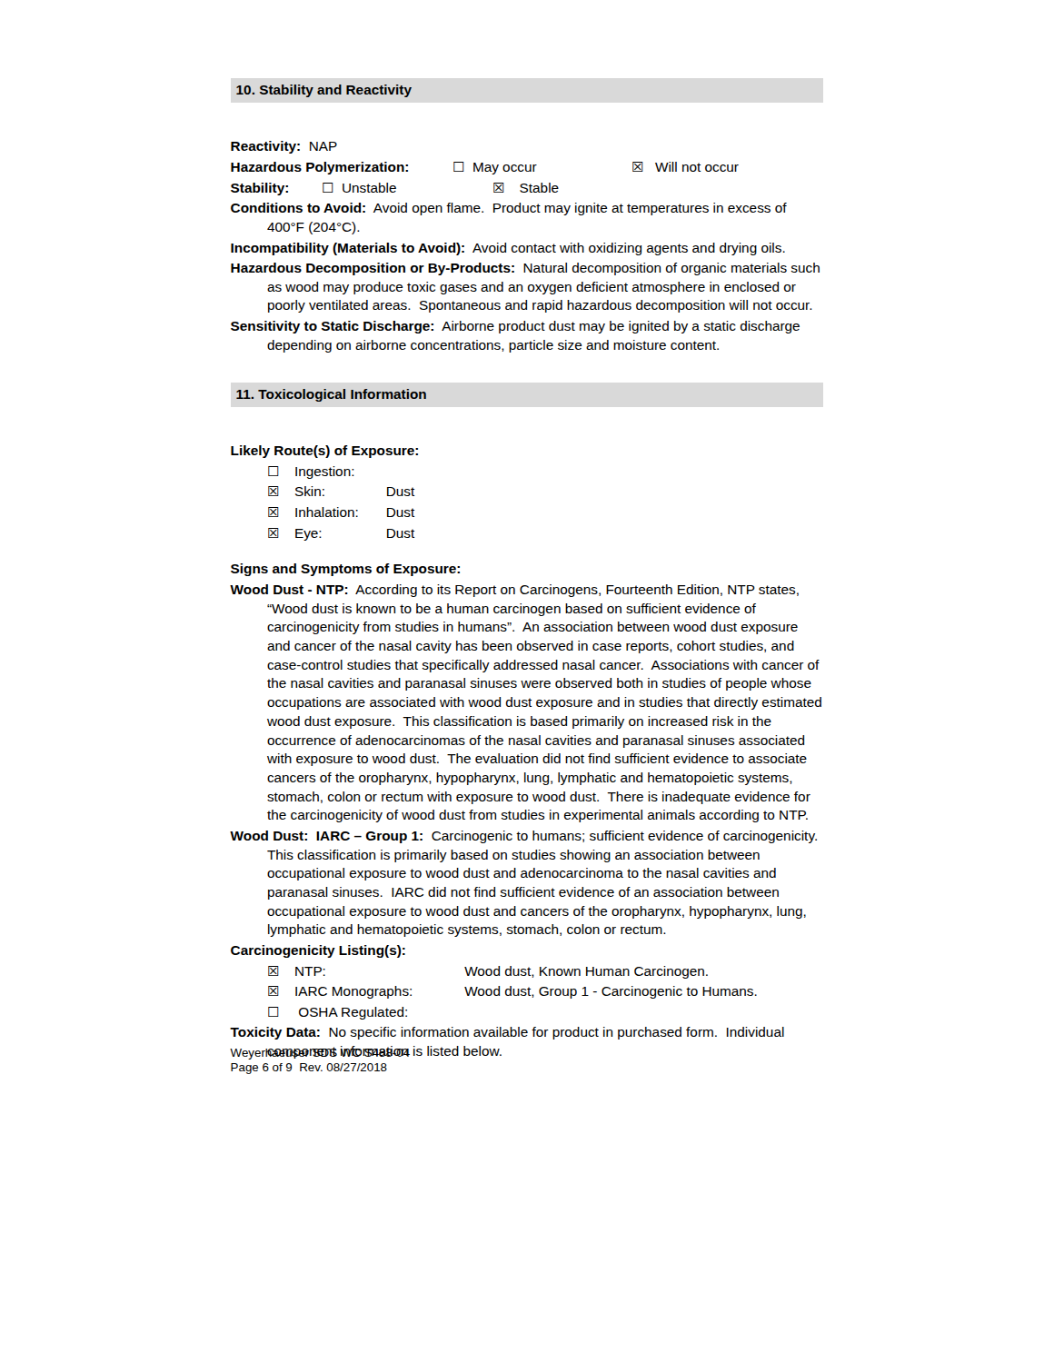10. Stability and Reactivity
Reactivity: NAP
Hazardous Polymerization:☐ May occur☒ Will not occur
Stability:☐ Unstable☒ Stable
Conditions to Avoid: Avoid open flame. Product may ignite at temperatures in excess of 400°F (204°C).
Incompatibility (Materials to Avoid): Avoid contact with oxidizing agents and drying oils.
Hazardous Decomposition or By-Products: Natural decomposition of organic materials such as wood may produce toxic gases and an oxygen deficient atmosphere in enclosed or poorly ventilated areas. Spontaneous and rapid hazardous decomposition will not occur.
Sensitivity to Static Discharge: Airborne product dust may be ignited by a static discharge depending on airborne concentrations, particle size and moisture content.
11. Toxicological Information
Likely Route(s) of Exposure:
☐ Ingestion:
☒ Skin: Dust
☒ Inhalation: Dust
☒ Eye: Dust
Signs and Symptoms of Exposure:
Wood Dust - NTP: According to its Report on Carcinogens, Fourteenth Edition, NTP states, “Wood dust is known to be a human carcinogen based on sufficient evidence of carcinogenicity from studies in humans”. An association between wood dust exposure and cancer of the nasal cavity has been observed in case reports, cohort studies, and case-control studies that specifically addressed nasal cancer. Associations with cancer of the nasal cavities and paranasal sinuses were observed both in studies of people whose occupations are associated with wood dust exposure and in studies that directly estimated wood dust exposure. This classification is based primarily on increased risk in the occurrence of adenocarcinomas of the nasal cavities and paranasal sinuses associated with exposure to wood dust. The evaluation did not find sufficient evidence to associate cancers of the oropharynx, hypopharynx, lung, lymphatic and hematopoietic systems, stomach, colon or rectum with exposure to wood dust. There is inadequate evidence for the carcinogenicity of wood dust from studies in experimental animals according to NTP.
Wood Dust: IARC – Group 1: Carcinogenic to humans; sufficient evidence of carcinogenicity. This classification is primarily based on studies showing an association between occupational exposure to wood dust and adenocarcinoma to the nasal cavities and paranasal sinuses. IARC did not find sufficient evidence of an association between occupational exposure to wood dust and cancers of the oropharynx, hypopharynx, lung, lymphatic and hematopoietic systems, stomach, colon or rectum.
Carcinogenicity Listing(s):
☒ NTP: Wood dust, Known Human Carcinogen.
☒ IARC Monographs: Wood dust, Group 1 - Carcinogenic to Humans.
☐ OSHA Regulated:
Toxicity Data: No specific information available for product in purchased form. Individual component information is listed below.
Weyerhaeuser SDS WC S488-04
Page 6 of 9 Rev. 08/27/2018